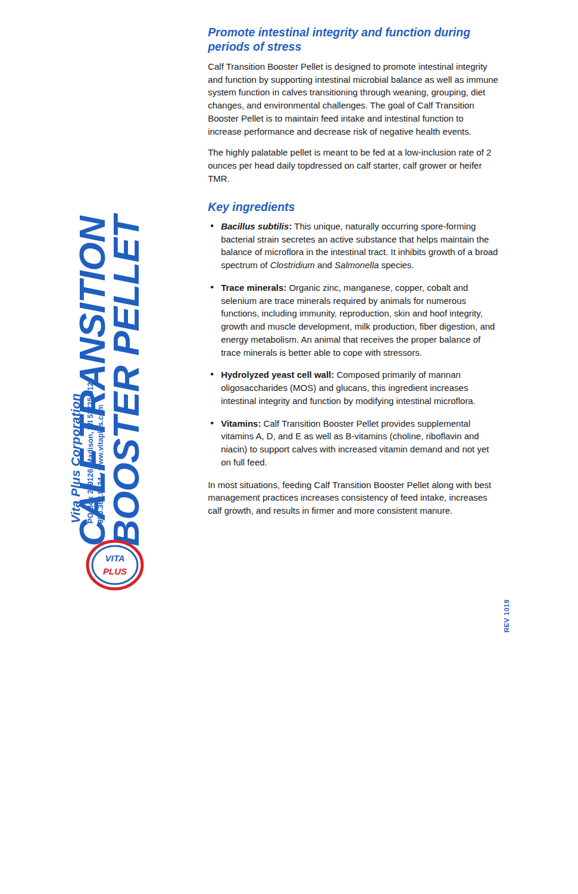Calf Transition Booster Pellet
Vita Plus Corporation
PO Box 259126, Madison, WI 53725-9126
800.362.8334 • www.vitaplus.com
VITA PLUS
Promote intestinal integrity and function during periods of stress
Calf Transition Booster Pellet is designed to promote intestinal integrity and function by supporting intestinal microbial balance as well as immune system function in calves transitioning through weaning, grouping, diet changes, and environmental challenges. The goal of Calf Transition Booster Pellet is to maintain feed intake and intestinal function to increase performance and decrease risk of negative health events.
The highly palatable pellet is meant to be fed at a low-inclusion rate of 2 ounces per head daily topdressed on calf starter, calf grower or heifer TMR.
Key ingredients
Bacillus subtilis: This unique, naturally occurring spore-forming bacterial strain secretes an active substance that helps maintain the balance of microflora in the intestinal tract. It inhibits growth of a broad spectrum of Clostridium and Salmonella species.
Trace minerals: Organic zinc, manganese, copper, cobalt and selenium are trace minerals required by animals for numerous functions, including immunity, reproduction, skin and hoof integrity, growth and muscle development, milk production, fiber digestion, and energy metabolism. An animal that receives the proper balance of trace minerals is better able to cope with stressors.
Hydrolyzed yeast cell wall: Composed primarily of mannan oligosaccharides (MOS) and glucans, this ingredient increases intestinal integrity and function by modifying intestinal microflora.
Vitamins: Calf Transition Booster Pellet provides supplemental vitamins A, D, and E as well as B-vitamins (choline, riboflavin and niacin) to support calves with increased vitamin demand and not yet on full feed.
In most situations, feeding Calf Transition Booster Pellet along with best management practices increases consistency of feed intake, increases calf growth, and results in firmer and more consistent manure.
REV 1019